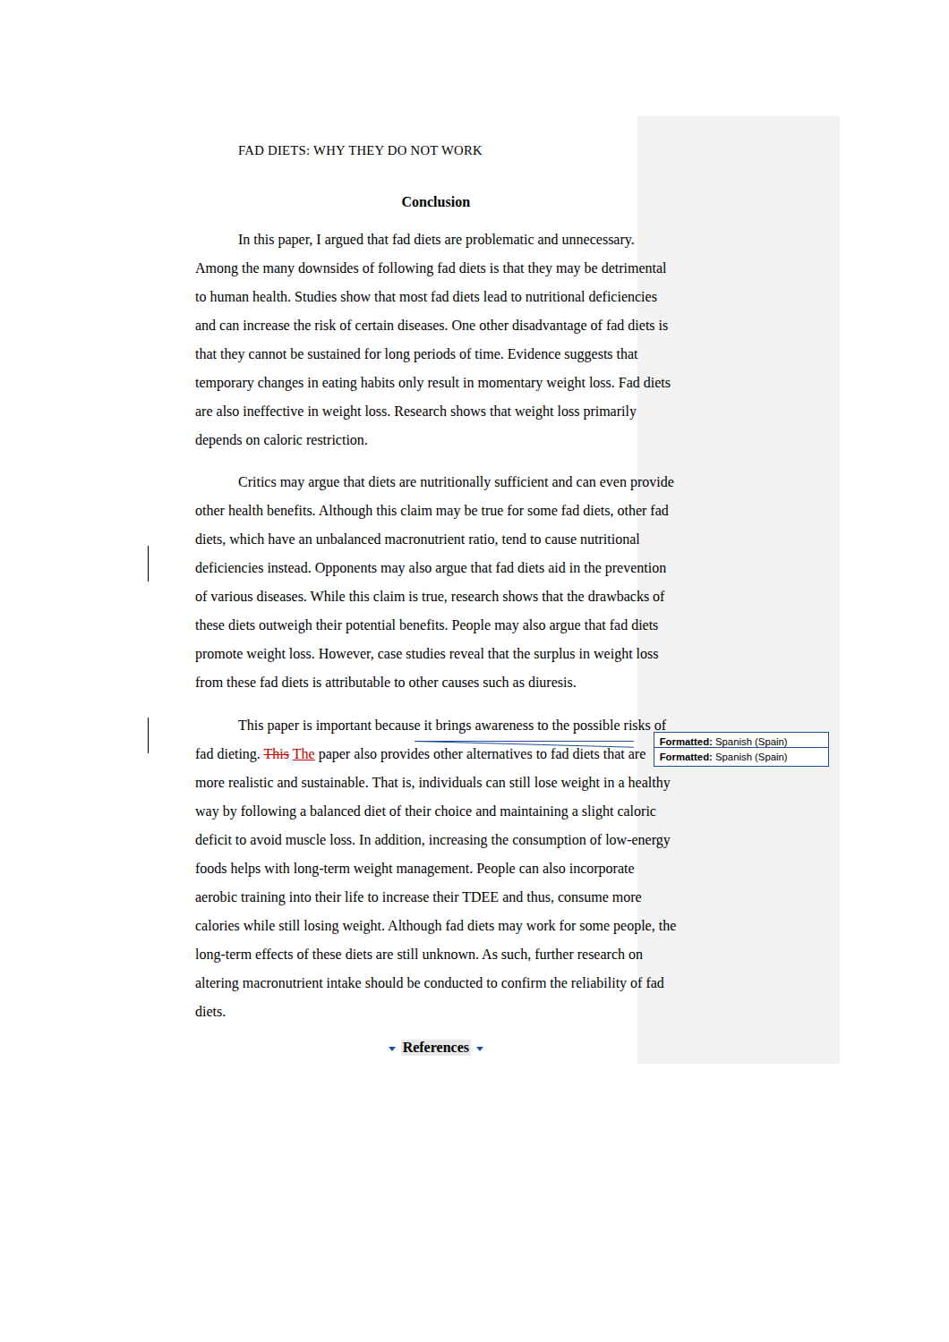FAD DIETS: WHY THEY DO NOT WORK
Conclusion
In this paper, I argued that fad diets are problematic and unnecessary. Among the many downsides of following fad diets is that they may be detrimental to human health. Studies show that most fad diets lead to nutritional deficiencies and can increase the risk of certain diseases. One other disadvantage of fad diets is that they cannot be sustained for long periods of time. Evidence suggests that temporary changes in eating habits only result in momentary weight loss. Fad diets are also ineffective in weight loss. Research shows that weight loss primarily depends on caloric restriction.
Critics may argue that diets are nutritionally sufficient and can even provide other health benefits. Although this claim may be true for some fad diets, other fad diets, which have an unbalanced macronutrient ratio, tend to cause nutritional deficiencies instead. Opponents may also argue that fad diets aid in the prevention of various diseases. While this claim is true, research shows that the drawbacks of these diets outweigh their potential benefits. People may also argue that fad diets promote weight loss. However, case studies reveal that the surplus in weight loss from these fad diets is attributable to other causes such as diuresis.
This paper is important because it brings awareness to the possible risks of fad dieting. This The paper also provides other alternatives to fad diets that are more realistic and sustainable. That is, individuals can still lose weight in a healthy way by following a balanced diet of their choice and maintaining a slight caloric deficit to avoid muscle loss. In addition, increasing the consumption of low-energy foods helps with long-term weight management. People can also incorporate aerobic training into their life to increase their TDEE and thus, consume more calories while still losing weight. Although fad diets may work for some people, the long-term effects of these diets are still unknown. As such, further research on altering macronutrient intake should be conducted to confirm the reliability of fad diets.
References
Formatted: Spanish (Spain)
Formatted: Spanish (Spain)